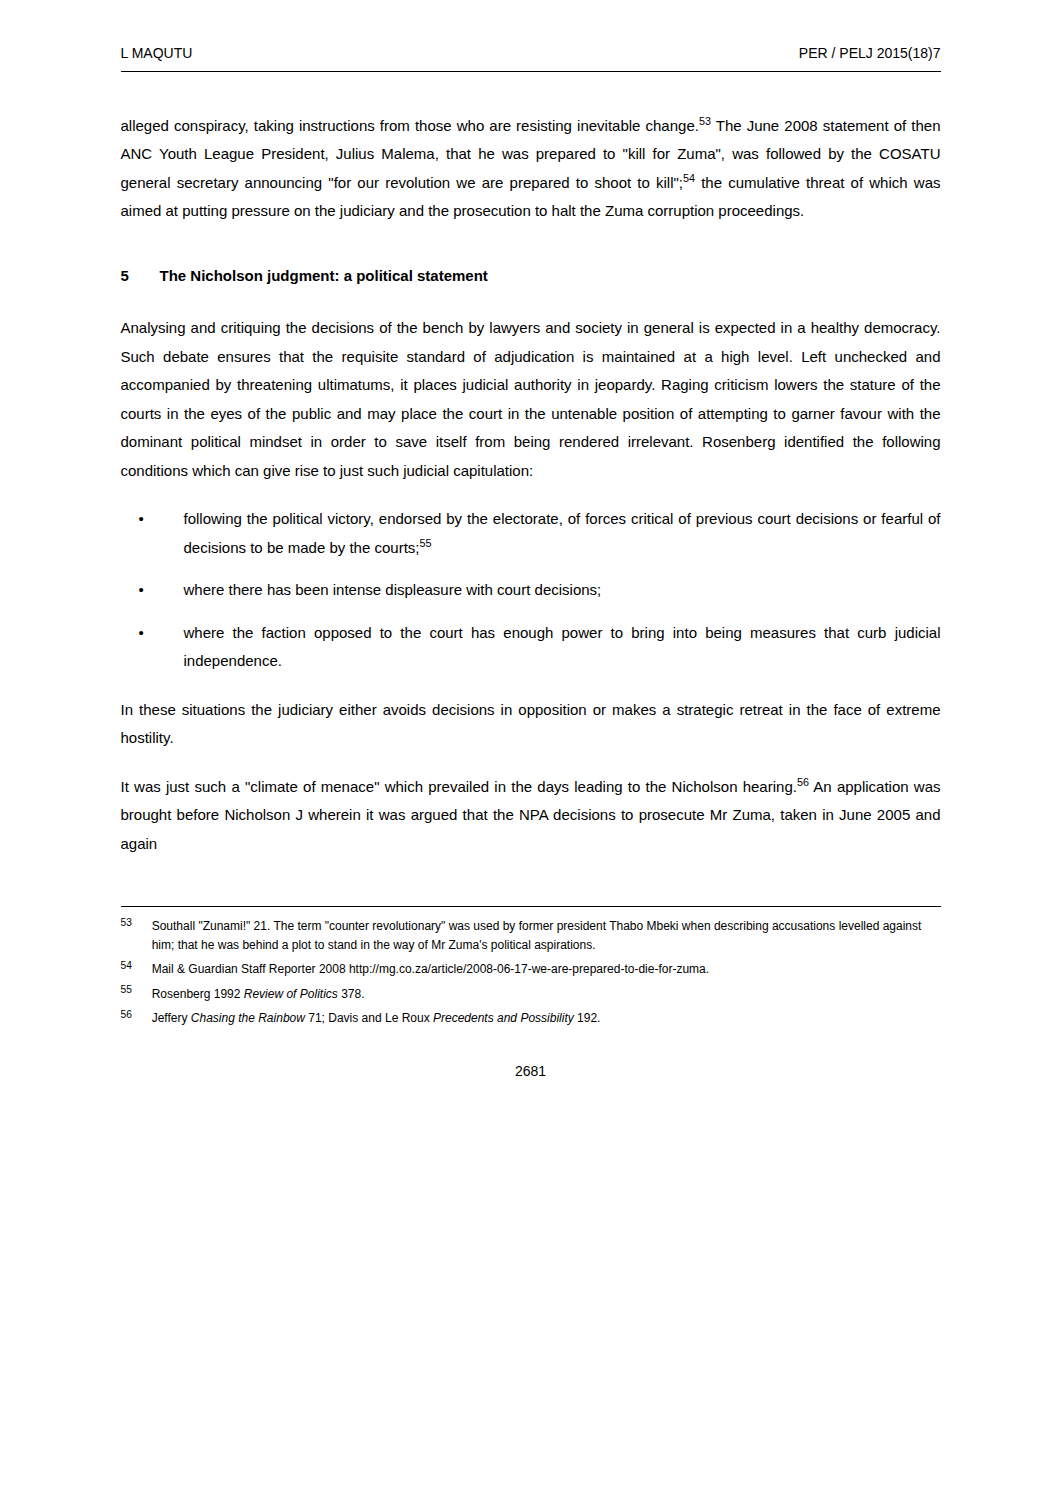L MAQUTU PER / PELJ 2015(18)7
alleged conspiracy, taking instructions from those who are resisting inevitable change.53 The June 2008 statement of then ANC Youth League President, Julius Malema, that he was prepared to "kill for Zuma", was followed by the COSATU general secretary announcing "for our revolution we are prepared to shoot to kill";54 the cumulative threat of which was aimed at putting pressure on the judiciary and the prosecution to halt the Zuma corruption proceedings.
5 The Nicholson judgment: a political statement
Analysing and critiquing the decisions of the bench by lawyers and society in general is expected in a healthy democracy. Such debate ensures that the requisite standard of adjudication is maintained at a high level. Left unchecked and accompanied by threatening ultimatums, it places judicial authority in jeopardy. Raging criticism lowers the stature of the courts in the eyes of the public and may place the court in the untenable position of attempting to garner favour with the dominant political mindset in order to save itself from being rendered irrelevant. Rosenberg identified the following conditions which can give rise to just such judicial capitulation:
following the political victory, endorsed by the electorate, of forces critical of previous court decisions or fearful of decisions to be made by the courts;55
where there has been intense displeasure with court decisions;
where the faction opposed to the court has enough power to bring into being measures that curb judicial independence.
In these situations the judiciary either avoids decisions in opposition or makes a strategic retreat in the face of extreme hostility.
It was just such a "climate of menace" which prevailed in the days leading to the Nicholson hearing.56 An application was brought before Nicholson J wherein it was argued that the NPA decisions to prosecute Mr Zuma, taken in June 2005 and again
Southall "Zunami!" 21. The term "counter revolutionary" was used by former president Thabo Mbeki when describing accusations levelled against him; that he was behind a plot to stand in the way of Mr Zuma's political aspirations.
Mail & Guardian Staff Reporter 2008 http://mg.co.za/article/2008-06-17-we-are-prepared-to-die-for-zuma.
Rosenberg 1992 Review of Politics 378.
Jeffery Chasing the Rainbow 71; Davis and Le Roux Precedents and Possibility 192.
2681